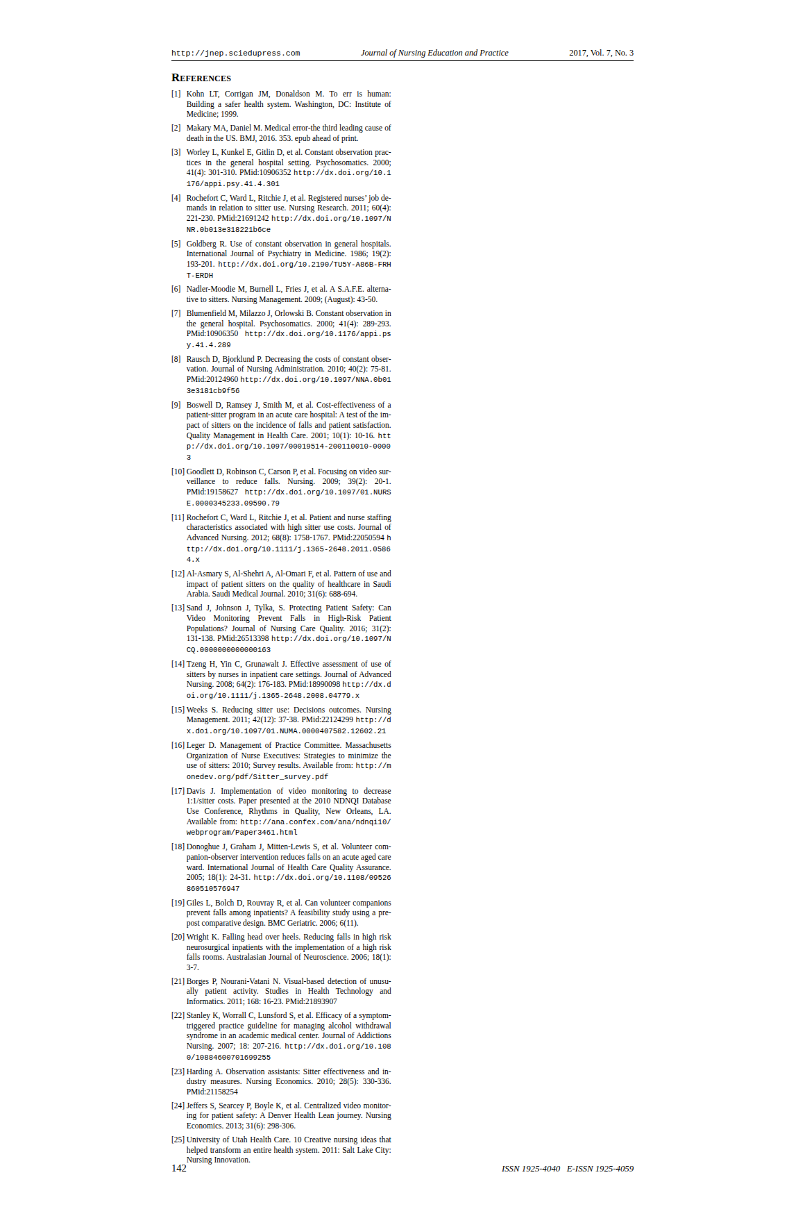http://jnep.sciedupress.com
Journal of Nursing Education and Practice
2017, Vol. 7, No. 3
References
[1] Kohn LT, Corrigan JM, Donaldson M. To err is human: Building a safer health system. Washington, DC: Institute of Medicine; 1999.
[2] Makary MA, Daniel M. Medical error-the third leading cause of death in the US. BMJ, 2016. 353. epub ahead of print.
[3] Worley L, Kunkel E, Gitlin D, et al. Constant observation practices in the general hospital setting. Psychosomatics. 2000; 41(4): 301-310. PMid:10906352 http://dx.doi.org/10.1176/appi.psy.41.4.301
[4] Rochefort C, Ward L, Ritchie J, et al. Registered nurses’ job demands in relation to sitter use. Nursing Research. 2011; 60(4): 221-230. PMid:21691242 http://dx.doi.org/10.1097/NNR.0b013e318221b6ce
[5] Goldberg R. Use of constant observation in general hospitals. International Journal of Psychiatry in Medicine. 1986; 19(2): 193-201. http://dx.doi.org/10.2190/TU5Y-A86B-FRHT-ERDH
[6] Nadler-Moodie M, Burnell L, Fries J, et al. A S.A.F.E. alternative to sitters. Nursing Management. 2009; (August): 43-50.
[7] Blumenfield M, Milazzo J, Orlowski B. Constant observation in the general hospital. Psychosomatics. 2000; 41(4): 289-293. PMid:10906350 http://dx.doi.org/10.1176/appi.psy.41.4.289
[8] Rausch D, Bjorklund P. Decreasing the costs of constant observation. Journal of Nursing Administration. 2010; 40(2): 75-81. PMid:20124960 http://dx.doi.org/10.1097/NNA.0b013e3181cb9f56
[9] Boswell D, Ramsey J, Smith M, et al. Cost-effectiveness of a patient-sitter program in an acute care hospital: A test of the impact of sitters on the incidence of falls and patient satisfaction. Quality Management in Health Care. 2001; 10(1): 10-16. http://dx.doi.org/10.1097/00019514-200110010-00003
[10] Goodlett D, Robinson C, Carson P, et al. Focusing on video surveillance to reduce falls. Nursing. 2009; 39(2): 20-1. PMid:19158627 http://dx.doi.org/10.1097/01.NURSE.0000345233.09590.79
[11] Rochefort C, Ward L, Ritchie J, et al. Patient and nurse staffing characteristics associated with high sitter use costs. Journal of Advanced Nursing. 2012; 68(8): 1758-1767. PMid:22050594 http://dx.doi.org/10.1111/j.1365-2648.2011.05864.x
[12] Al-Asmary S, Al-Shehri A, Al-Omari F, et al. Pattern of use and impact of patient sitters on the quality of healthcare in Saudi Arabia. Saudi Medical Journal. 2010; 31(6): 688-694.
[13] Sand J, Johnson J, Tylka, S. Protecting Patient Safety: Can Video Monitoring Prevent Falls in High-Risk Patient Populations? Journal of Nursing Care Quality. 2016; 31(2): 131-138. PMid:26513398 http://dx.doi.org/10.1097/NCQ.0000000000000163
[14] Tzeng H, Yin C, Grunawalt J. Effective assessment of use of sitters by nurses in inpatient care settings. Journal of Advanced Nursing. 2008; 64(2): 176-183. PMid:18990098 http://dx.doi.org/10.1111/j.1365-2648.2008.04779.x
[15] Weeks S. Reducing sitter use: Decisions outcomes. Nursing Management. 2011; 42(12): 37-38. PMid:22124299 http://dx.doi.org/10.1097/01.NUMA.0000407582.12602.21
[16] Leger D. Management of Practice Committee. Massachusetts Organization of Nurse Executives: Strategies to minimize the use of sitters: 2010; Survey results. Available from: http://monedev.org/pdf/Sitter_survey.pdf
[17] Davis J. Implementation of video monitoring to decrease 1:1/sitter costs. Paper presented at the 2010 NDNQI Database Use Conference, Rhythms in Quality, New Orleans, LA. Available from: http://ana.confex.com/ana/ndnqi10/webprogram/Paper3461.html
[18] Donoghue J, Graham J, Mitten-Lewis S, et al. Volunteer companion-observer intervention reduces falls on an acute aged care ward. International Journal of Health Care Quality Assurance. 2005; 18(1): 24-31. http://dx.doi.org/10.1108/09526860510576947
[19] Giles L, Bolch D, Rouvray R, et al. Can volunteer companions prevent falls among inpatients? A feasibility study using a pre-post comparative design. BMC Geriatric. 2006; 6(11).
[20] Wright K. Falling head over heels. Reducing falls in high risk neurosurgical inpatients with the implementation of a high risk falls rooms. Australasian Journal of Neuroscience. 2006; 18(1): 3-7.
[21] Borges P, Nourani-Vatani N. Visual-based detection of unusually patient activity. Studies in Health Technology and Informatics. 2011; 168: 16-23. PMid:21893907
[22] Stanley K, Worrall C, Lunsford S, et al. Efficacy of a symptom-triggered practice guideline for managing alcohol withdrawal syndrome in an academic medical center. Journal of Addictions Nursing. 2007; 18: 207-216. http://dx.doi.org/10.1080/10884600701699255
[23] Harding A. Observation assistants: Sitter effectiveness and industry measures. Nursing Economics. 2010; 28(5): 330-336. PMid:21158254
[24] Jeffers S, Searcey P, Boyle K, et al. Centralized video monitoring for patient safety: A Denver Health Lean journey. Nursing Economics. 2013; 31(6): 298-306.
[25] University of Utah Health Care. 10 Creative nursing ideas that helped transform an entire health system. 2011: Salt Lake City: Nursing Innovation.
142
ISSN 1925-4040 E-ISSN 1925-4059